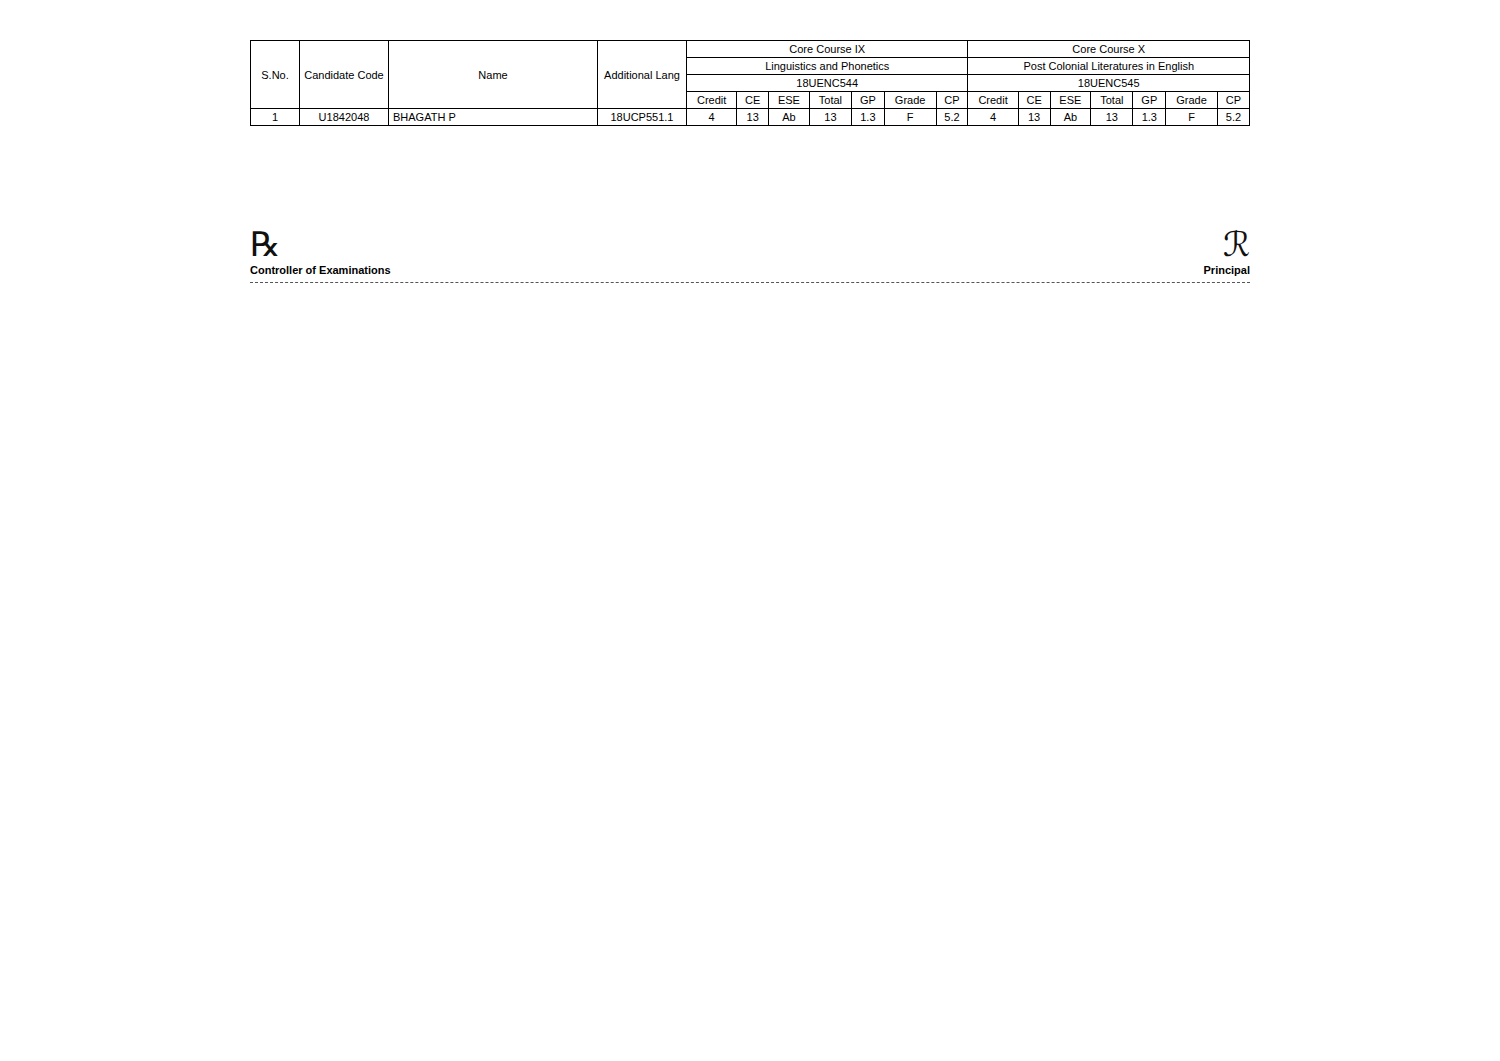| S.No. | Candidate Code | Name | Additional Lang | Core Course IX | Core Course X |
| --- | --- | --- | --- | --- | --- |
| Linguistics and Phonetics | Post Colonial Literatures in English |
| 18UENC544 | 18UENC545 |
| Credit | CE | ESE | Total | GP | Grade | CP | Credit | CE | ESE | Total | GP | Grade | CP |
| 1 | U1842048 | BHAGATH P | 18UCP551.1 | 4 | 13 | Ab | 13 | 1.3 | F | 5.2 | 4 | 13 | Ab | 13 | 1.3 | F | 5.2 |
℞
Controller of Examinations
ℛ
Principal